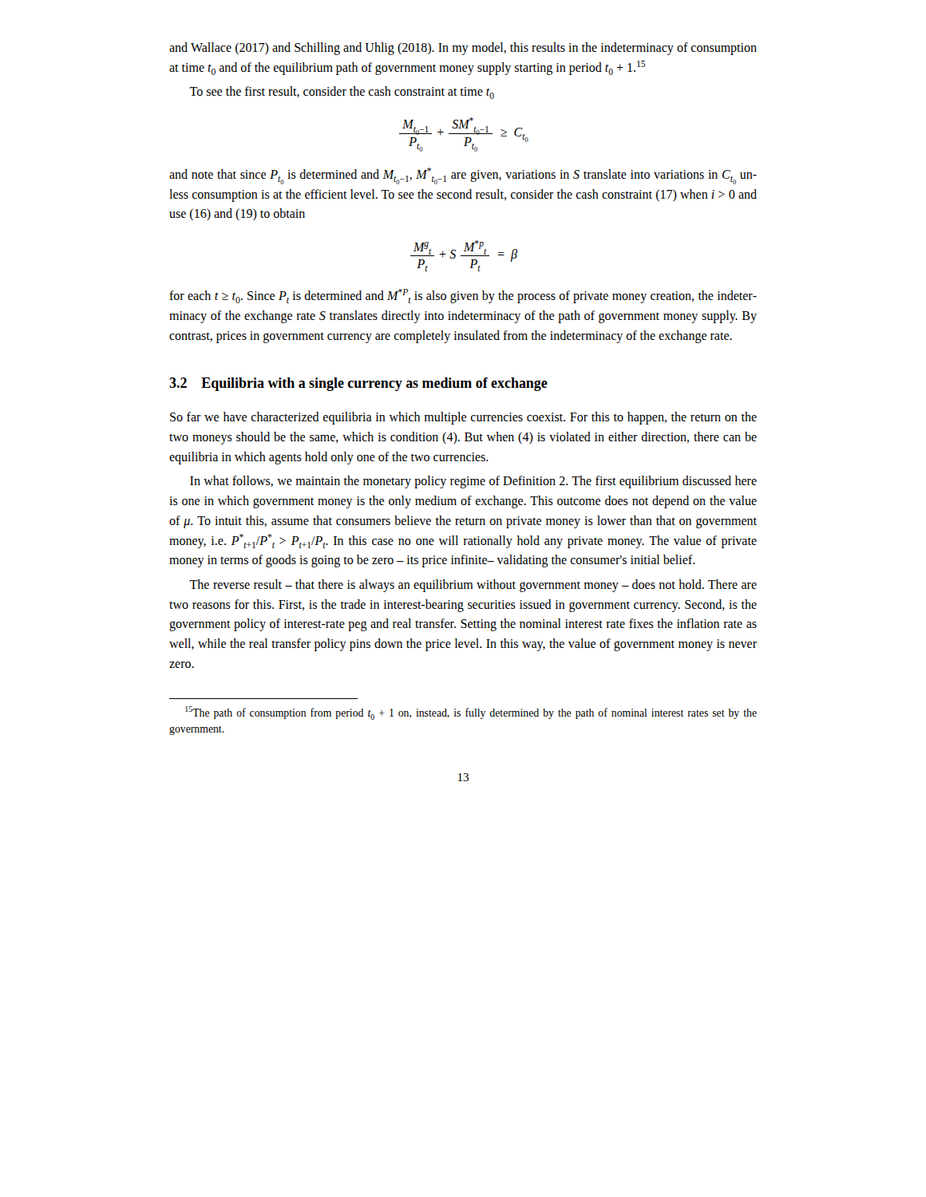and Wallace (2017) and Schilling and Uhlig (2018). In my model, this results in the indeterminacy of consumption at time t0 and of the equilibrium path of government money supply starting in period t0 + 1.15
To see the first result, consider the cash constraint at time t0
Mt0−1 Pt0 + SM*t0−1 Pt0 ≥ Ct0
and note that since Pt0 is determined and Mt0−1, M*t0−1 are given, variations in S translate into variations in Ct0 unless consumption is at the efficient level. To see the second result, consider the cash constraint (17) when i > 0 and use (16) and (19) to obtain
Mgt Pt + S M*pt Pt = β
for each t ≥ t0. Since Pt is determined and M*Pt is also given by the process of private money creation, the indeterminacy of the exchange rate S translates directly into indeterminacy of the path of government money supply. By contrast, prices in government currency are completely insulated from the indeterminacy of the exchange rate.
3.2 Equilibria with a single currency as medium of exchange
So far we have characterized equilibria in which multiple currencies coexist. For this to happen, the return on the two moneys should be the same, which is condition (4). But when (4) is violated in either direction, there can be equilibria in which agents hold only one of the two currencies.
In what follows, we maintain the monetary policy regime of Definition 2. The first equilibrium discussed here is one in which government money is the only medium of exchange. This outcome does not depend on the value of μ. To intuit this, assume that consumers believe the return on private money is lower than that on government money, i.e. P*t+1/P*t > Pt+1/Pt. In this case no one will rationally hold any private money. The value of private money in terms of goods is going to be zero – its price infinite– validating the consumer's initial belief.
The reverse result – that there is always an equilibrium without government money – does not hold. There are two reasons for this. First, is the trade in interest-bearing securities issued in government currency. Second, is the government policy of interest-rate peg and real transfer. Setting the nominal interest rate fixes the inflation rate as well, while the real transfer policy pins down the price level. In this way, the value of government money is never zero.
15The path of consumption from period t0 + 1 on, instead, is fully determined by the path of nominal interest rates set by the government.
13